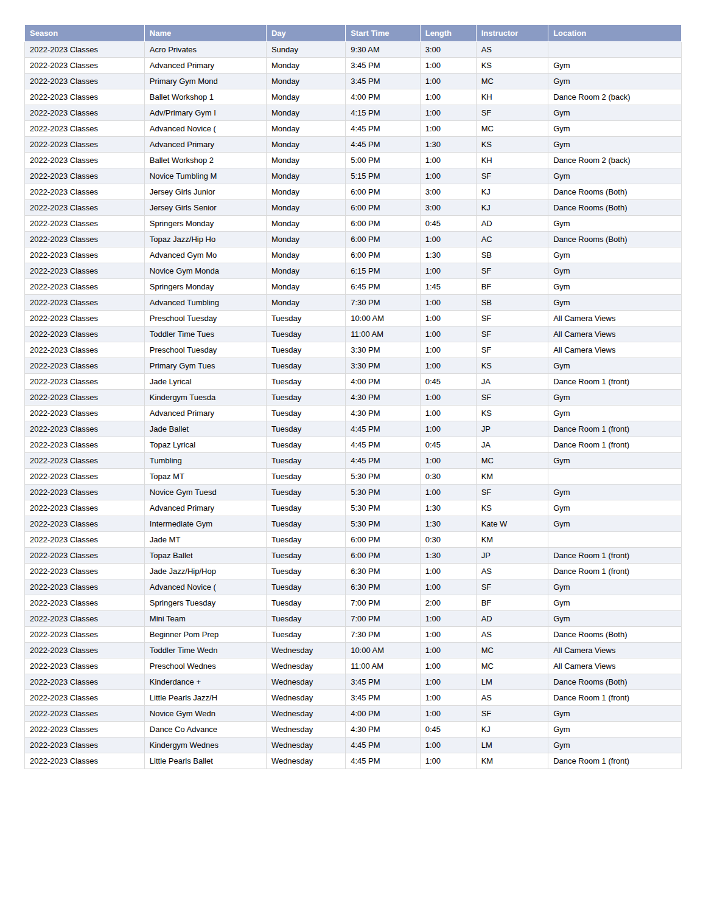| Season | Name | Day | Start Time | Length | Instructor | Location |
| --- | --- | --- | --- | --- | --- | --- |
| 2022-2023 Classes | Acro Privates | Sunday | 9:30 AM | 3:00 | AS | |
| 2022-2023 Classes | Advanced Primary | Monday | 3:45 PM | 1:00 | KS | Gym |
| 2022-2023 Classes | Primary Gym Mond | Monday | 3:45 PM | 1:00 | MC | Gym |
| 2022-2023 Classes | Ballet Workshop 1 | Monday | 4:00 PM | 1:00 | KH | Dance Room 2 (back) |
| 2022-2023 Classes | Adv/Primary Gym I | Monday | 4:15 PM | 1:00 | SF | Gym |
| 2022-2023 Classes | Advanced Novice ( | Monday | 4:45 PM | 1:00 | MC | Gym |
| 2022-2023 Classes | Advanced Primary | Monday | 4:45 PM | 1:30 | KS | Gym |
| 2022-2023 Classes | Ballet Workshop 2 | Monday | 5:00 PM | 1:00 | KH | Dance Room 2 (back) |
| 2022-2023 Classes | Novice Tumbling M | Monday | 5:15 PM | 1:00 | SF | Gym |
| 2022-2023 Classes | Jersey Girls Junior | Monday | 6:00 PM | 3:00 | KJ | Dance Rooms (Both) |
| 2022-2023 Classes | Jersey Girls Senior | Monday | 6:00 PM | 3:00 | KJ | Dance Rooms (Both) |
| 2022-2023 Classes | Springers Monday | Monday | 6:00 PM | 0:45 | AD | Gym |
| 2022-2023 Classes | Topaz Jazz/Hip Ho | Monday | 6:00 PM | 1:00 | AC | Dance Rooms (Both) |
| 2022-2023 Classes | Advanced Gym Mo | Monday | 6:00 PM | 1:30 | SB | Gym |
| 2022-2023 Classes | Novice Gym Monda | Monday | 6:15 PM | 1:00 | SF | Gym |
| 2022-2023 Classes | Springers Monday | Monday | 6:45 PM | 1:45 | BF | Gym |
| 2022-2023 Classes | Advanced Tumbling | Monday | 7:30 PM | 1:00 | SB | Gym |
| 2022-2023 Classes | Preschool Tuesday | Tuesday | 10:00 AM | 1:00 | SF | All Camera Views |
| 2022-2023 Classes | Toddler Time Tues | Tuesday | 11:00 AM | 1:00 | SF | All Camera Views |
| 2022-2023 Classes | Preschool Tuesday | Tuesday | 3:30 PM | 1:00 | SF | All Camera Views |
| 2022-2023 Classes | Primary Gym Tues | Tuesday | 3:30 PM | 1:00 | KS | Gym |
| 2022-2023 Classes | Jade Lyrical | Tuesday | 4:00 PM | 0:45 | JA | Dance Room 1 (front) |
| 2022-2023 Classes | Kindergym Tuesda | Tuesday | 4:30 PM | 1:00 | SF | Gym |
| 2022-2023 Classes | Advanced Primary | Tuesday | 4:30 PM | 1:00 | KS | Gym |
| 2022-2023 Classes | Jade Ballet | Tuesday | 4:45 PM | 1:00 | JP | Dance Room 1 (front) |
| 2022-2023 Classes | Topaz Lyrical | Tuesday | 4:45 PM | 0:45 | JA | Dance Room 1 (front) |
| 2022-2023 Classes | Tumbling | Tuesday | 4:45 PM | 1:00 | MC | Gym |
| 2022-2023 Classes | Topaz MT | Tuesday | 5:30 PM | 0:30 | KM | |
| 2022-2023 Classes | Novice Gym Tuesd | Tuesday | 5:30 PM | 1:00 | SF | Gym |
| 2022-2023 Classes | Advanced Primary | Tuesday | 5:30 PM | 1:30 | KS | Gym |
| 2022-2023 Classes | Intermediate Gym | Tuesday | 5:30 PM | 1:30 | Kate W | Gym |
| 2022-2023 Classes | Jade MT | Tuesday | 6:00 PM | 0:30 | KM | |
| 2022-2023 Classes | Topaz Ballet | Tuesday | 6:00 PM | 1:30 | JP | Dance Room 1 (front) |
| 2022-2023 Classes | Jade Jazz/Hip/Hop | Tuesday | 6:30 PM | 1:00 | AS | Dance Room 1 (front) |
| 2022-2023 Classes | Advanced Novice ( | Tuesday | 6:30 PM | 1:00 | SF | Gym |
| 2022-2023 Classes | Springers Tuesday | Tuesday | 7:00 PM | 2:00 | BF | Gym |
| 2022-2023 Classes | Mini Team | Tuesday | 7:00 PM | 1:00 | AD | Gym |
| 2022-2023 Classes | Beginner Pom Prep | Tuesday | 7:30 PM | 1:00 | AS | Dance Rooms (Both) |
| 2022-2023 Classes | Toddler Time Wedn | Wednesday | 10:00 AM | 1:00 | MC | All Camera Views |
| 2022-2023 Classes | Preschool Wednes | Wednesday | 11:00 AM | 1:00 | MC | All Camera Views |
| 2022-2023 Classes | Kinderdance + | Wednesday | 3:45 PM | 1:00 | LM | Dance Rooms (Both) |
| 2022-2023 Classes | Little Pearls Jazz/H | Wednesday | 3:45 PM | 1:00 | AS | Dance Room 1 (front) |
| 2022-2023 Classes | Novice Gym Wedn | Wednesday | 4:00 PM | 1:00 | SF | Gym |
| 2022-2023 Classes | Dance Co Advance | Wednesday | 4:30 PM | 0:45 | KJ | Gym |
| 2022-2023 Classes | Kindergym Wednes | Wednesday | 4:45 PM | 1:00 | LM | Gym |
| 2022-2023 Classes | Little Pearls Ballet | Wednesday | 4:45 PM | 1:00 | KM | Dance Room 1 (front) |